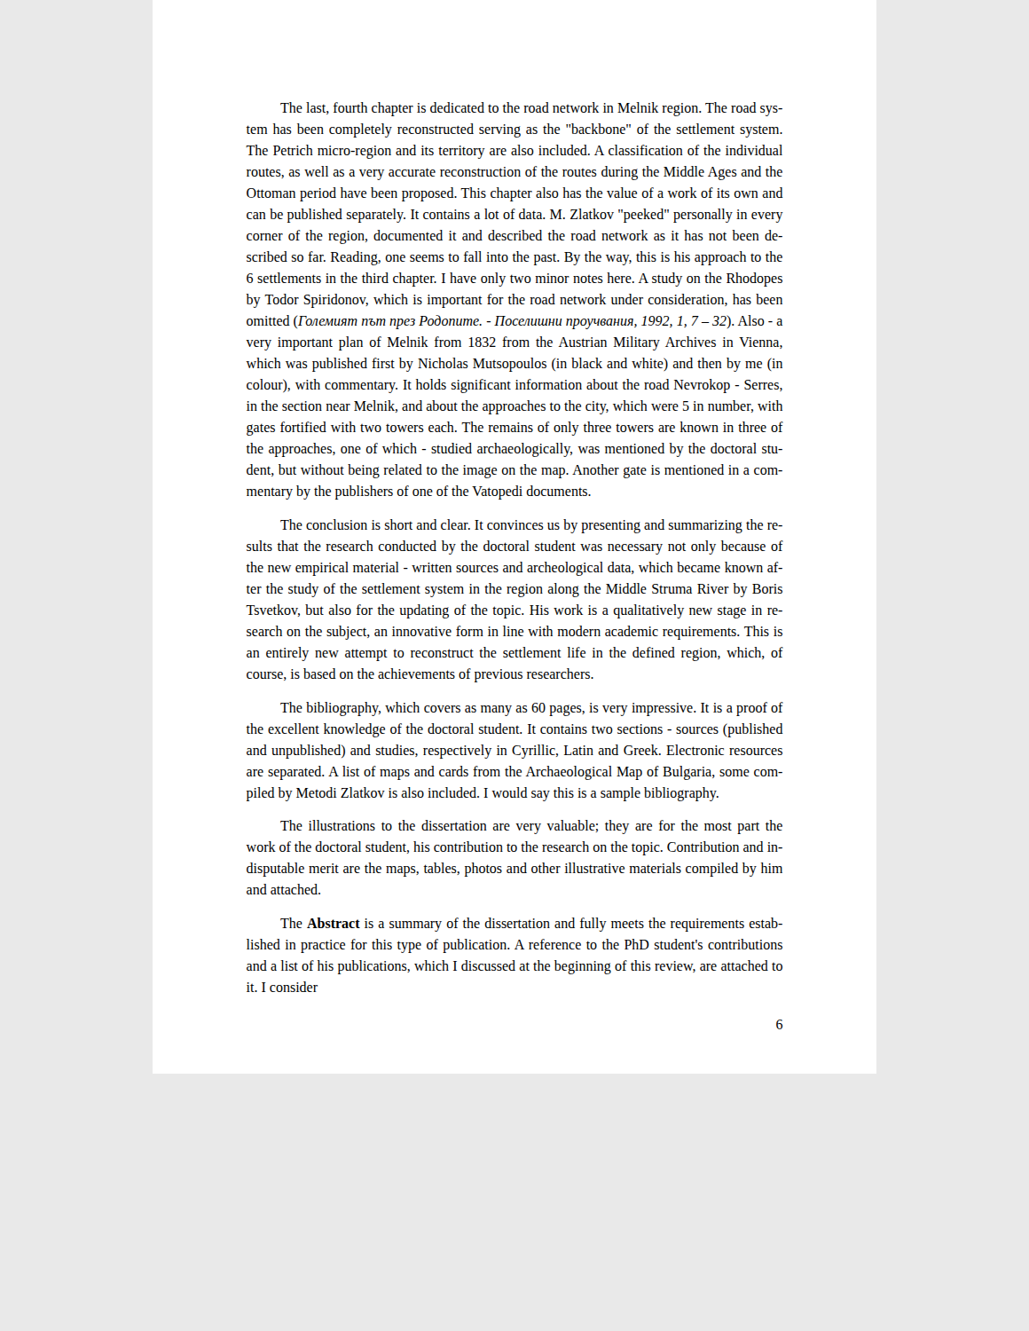The last, fourth chapter is dedicated to the road network in Melnik region. The road system has been completely reconstructed serving as the "backbone" of the settlement system. The Petrich micro-region and its territory are also included. A classification of the individual routes, as well as a very accurate reconstruction of the routes during the Middle Ages and the Ottoman period have been proposed. This chapter also has the value of a work of its own and can be published separately. It contains a lot of data. M. Zlatkov "peeked" personally in every corner of the region, documented it and described the road network as it has not been described so far. Reading, one seems to fall into the past. By the way, this is his approach to the 6 settlements in the third chapter. I have only two minor notes here. A study on the Rhodopes by Todor Spiridonov, which is important for the road network under consideration, has been omitted (Големият път през Родопите. - Поселишни проучвания, 1992, 1, 7 – 32). Also - a very important plan of Melnik from 1832 from the Austrian Military Archives in Vienna, which was published first by Nicholas Mutsopoulos (in black and white) and then by me (in colour), with commentary. It holds significant information about the road Nevrokop - Serres, in the section near Melnik, and about the approaches to the city, which were 5 in number, with gates fortified with two towers each. The remains of only three towers are known in three of the approaches, one of which - studied archaeologically, was mentioned by the doctoral student, but without being related to the image on the map. Another gate is mentioned in a commentary by the publishers of one of the Vatopedi documents.
The conclusion is short and clear. It convinces us by presenting and summarizing the results that the research conducted by the doctoral student was necessary not only because of the new empirical material - written sources and archeological data, which became known after the study of the settlement system in the region along the Middle Struma River by Boris Tsvetkov, but also for the updating of the topic. His work is a qualitatively new stage in research on the subject, an innovative form in line with modern academic requirements. This is an entirely new attempt to reconstruct the settlement life in the defined region, which, of course, is based on the achievements of previous researchers.
The bibliography, which covers as many as 60 pages, is very impressive. It is a proof of the excellent knowledge of the doctoral student. It contains two sections - sources (published and unpublished) and studies, respectively in Cyrillic, Latin and Greek. Electronic resources are separated. A list of maps and cards from the Archaeological Map of Bulgaria, some compiled by Metodi Zlatkov is also included. I would say this is a sample bibliography.
The illustrations to the dissertation are very valuable; they are for the most part the work of the doctoral student, his contribution to the research on the topic. Contribution and indisputable merit are the maps, tables, photos and other illustrative materials compiled by him and attached.
The Abstract is a summary of the dissertation and fully meets the requirements established in practice for this type of publication. A reference to the PhD student's contributions and a list of his publications, which I discussed at the beginning of this review, are attached to it. I consider
6